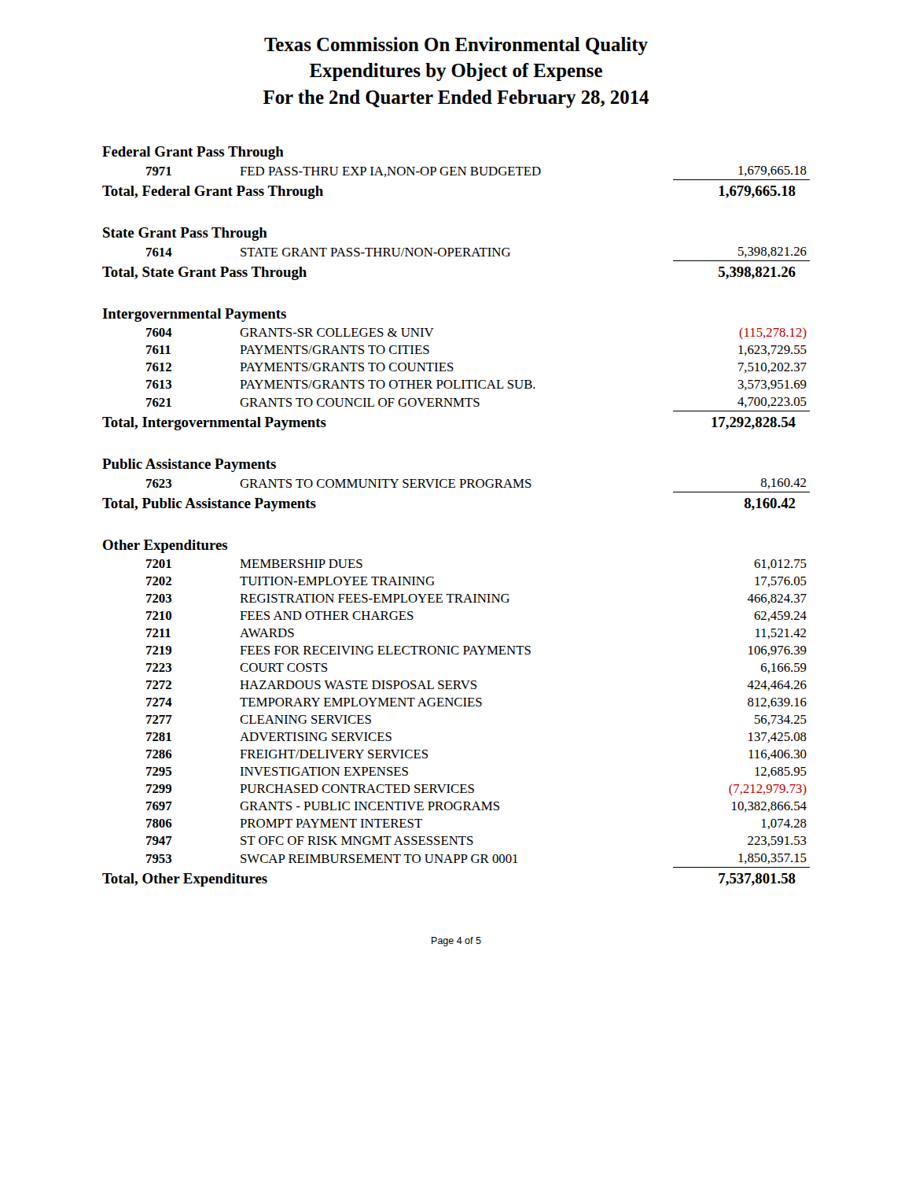Texas Commission On Environmental Quality
Expenditures by Object of Expense
For the 2nd Quarter Ended February 28, 2014
| Federal Grant Pass Through |
| 7971 | FED PASS-THRU EXP IA,NON-OP GEN BUDGETED | 1,679,665.18 |
| Total, Federal Grant Pass Through | 1,679,665.18 |
| State Grant Pass Through |
| 7614 | STATE GRANT PASS-THRU/NON-OPERATING | 5,398,821.26 |
| Total, State Grant Pass Through | 5,398,821.26 |
| Intergovernmental Payments |
| 7604 | GRANTS-SR COLLEGES & UNIV | (115,278.12) |
| 7611 | PAYMENTS/GRANTS TO CITIES | 1,623,729.55 |
| 7612 | PAYMENTS/GRANTS TO COUNTIES | 7,510,202.37 |
| 7613 | PAYMENTS/GRANTS TO OTHER POLITICAL SUB. | 3,573,951.69 |
| 7621 | GRANTS TO COUNCIL OF GOVERNMTS | 4,700,223.05 |
| Total, Intergovernmental Payments | 17,292,828.54 |
| Public Assistance Payments |
| 7623 | GRANTS TO COMMUNITY SERVICE PROGRAMS | 8,160.42 |
| Total, Public Assistance Payments | 8,160.42 |
| Other Expenditures |
| 7201 | MEMBERSHIP DUES | 61,012.75 |
| 7202 | TUITION-EMPLOYEE TRAINING | 17,576.05 |
| 7203 | REGISTRATION FEES-EMPLOYEE TRAINING | 466,824.37 |
| 7210 | FEES AND OTHER CHARGES | 62,459.24 |
| 7211 | AWARDS | 11,521.42 |
| 7219 | FEES FOR RECEIVING ELECTRONIC PAYMENTS | 106,976.39 |
| 7223 | COURT COSTS | 6,166.59 |
| 7272 | HAZARDOUS WASTE DISPOSAL SERVS | 424,464.26 |
| 7274 | TEMPORARY EMPLOYMENT AGENCIES | 812,639.16 |
| 7277 | CLEANING SERVICES | 56,734.25 |
| 7281 | ADVERTISING SERVICES | 137,425.08 |
| 7286 | FREIGHT/DELIVERY SERVICES | 116,406.30 |
| 7295 | INVESTIGATION EXPENSES | 12,685.95 |
| 7299 | PURCHASED CONTRACTED SERVICES | (7,212,979.73) |
| 7697 | GRANTS - PUBLIC INCENTIVE PROGRAMS | 10,382,866.54 |
| 7806 | PROMPT PAYMENT INTEREST | 1,074.28 |
| 7947 | ST OFC OF RISK MNGMT ASSESSENTS | 223,591.53 |
| 7953 | SWCAP REIMBURSEMENT TO UNAPP GR 0001 | 1,850,357.15 |
| Total, Other Expenditures | 7,537,801.58 |
Page 4 of 5